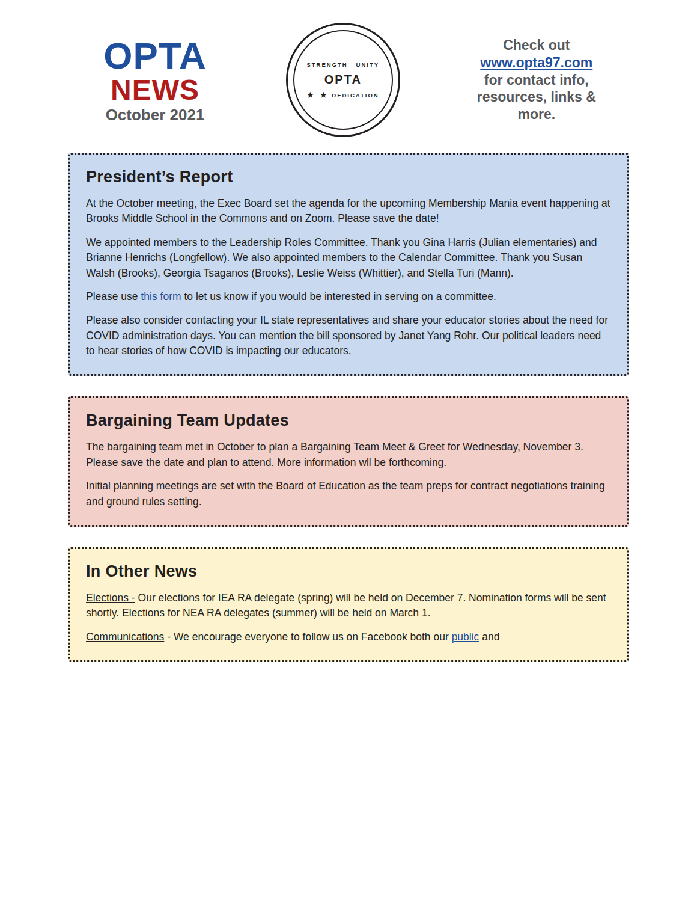OPTA NEWS October 2021
STRENGTH UNITY OPTA ★ ★ DEDICATION
Check out
www.opta97.com
for contact info,
resources, links &
more.
President’s Report
At the October meeting, the Exec Board set the agenda for the upcoming Membership Mania event happening at Brooks Middle School in the Commons and on Zoom. Please save the date!
We appointed members to the Leadership Roles Committee. Thank you Gina Harris (Julian elementaries) and Brianne Henrichs (Longfellow). We also appointed members to the Calendar Committee. Thank you Susan Walsh (Brooks), Georgia Tsaganos (Brooks), Leslie Weiss (Whittier), and Stella Turi (Mann).
Please use this form to let us know if you would be interested in serving on a committee.
Please also consider contacting your IL state representatives and share your educator stories about the need for COVID administration days. You can mention the bill sponsored by Janet Yang Rohr. Our political leaders need to hear stories of how COVID is impacting our educators.
Bargaining Team Updates
The bargaining team met in October to plan a Bargaining Team Meet & Greet for Wednesday, November 3. Please save the date and plan to attend. More information wll be forthcoming.
Initial planning meetings are set with the Board of Education as the team preps for contract negotiations training and ground rules setting.
In Other News
Elections - Our elections for IEA RA delegate (spring) will be held on December 7. Nomination forms will be sent shortly. Elections for NEA RA delegates (summer) will be held on March 1.
Communications - We encourage everyone to follow us on Facebook both our public and